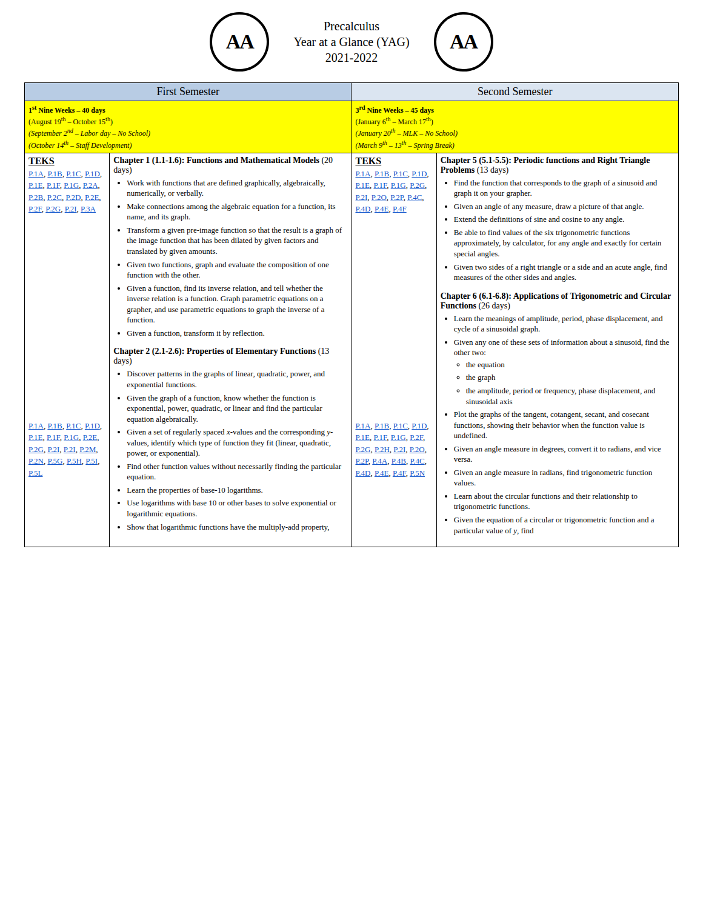AA
Precalculus
Year at a Glance (YAG)
2021-2022
AA
| First Semester | Second Semester |
| --- | --- |
| 1 st Nine Weeks – 40 days (August 19 th – October 15 th ) (September 2 nd – Labor day – No School) (October 14 th – Staff Development) | 3 rd Nine Weeks – 45 days (January 6 th – March 17 th ) (January 20 th – MLK – No School) (March 9 th – 13 th – Spring Break) |
| TEKS P.1A , P.1B , P.1C , P.1D , P.1E , P.1F , P.1G , P.2A , P.2B , P.2C , P.2D , P.2E , P.2F , P.2G , P.2I , P.3A P.1A , P.1B , P.1C , P.1D , P.1E , P.1F , P.1G , P.2E , P.2G , P.2I , P.2I , P.2M , P.2N , P.5G , P.5H , P.5I , P.5L | Chapter 1 (1.1-1.6): Functions and Mathematical Models (20 days) Work with functions that are defined graphically, algebraically, numerically, or verbally. Make connections among the algebraic equation for a function, its name, and its graph. Transform a given pre-image function so that the result is a graph of the image function that has been dilated by given factors and translated by given amounts. Given two functions, graph and evaluate the composition of one function with the other. Given a function, find its inverse relation, and tell whether the inverse relation is a function. Graph parametric equations on a grapher, and use parametric equations to graph the inverse of a function. Given a function, transform it by reflection. Chapter 2 (2.1-2.6): Properties of Elementary Functions (13 days) Discover patterns in the graphs of linear, quadratic, power, and exponential functions. Given the graph of a function, know whether the function is exponential, power, quadratic, or linear and find the particular equation algebraically. Given a set of regularly spaced x -values and the corresponding y -values, identify which type of function they fit (linear, quadratic, power, or exponential). Find other function values without necessarily finding the particular equation. Learn the properties of base-10 logarithms. Use logarithms with base 10 or other bases to solve exponential or logarithmic equations. Show that logarithmic functions have the multiply-add property, | TEKS P.1A , P.1B , P.1C , P.1D , P.1E , P.1F , P.1G , P.2G , P.2I , P.2O , P.2P , P.4C , P.4D , P.4E , P.4F P.1A , P.1B , P.1C , P.1D , P.1E , P.1F , P.1G , P.2F , P.2G , P.2H , P.2I , P.2O , P.2P , P.4A , P.4B , P.4C , P.4D , P.4E , P.4F , P.5N | Chapter 5 (5.1-5.5): Periodic functions and Right Triangle Problems (13 days) Find the function that corresponds to the graph of a sinusoid and graph it on your grapher. Given an angle of any measure, draw a picture of that angle. Extend the definitions of sine and cosine to any angle. Be able to find values of the six trigonometric functions approximately, by calculator, for any angle and exactly for certain special angles. Given two sides of a right triangle or a side and an acute angle, find measures of the other sides and angles. Chapter 6 (6.1-6.8): Applications of Trigonometric and Circular Functions (26 days) Learn the meanings of amplitude, period, phase displacement, and cycle of a sinusoidal graph. Given any one of these sets of information about a sinusoid, find the other two: the equation the graph the amplitude, period or frequency, phase displacement, and sinusoidal axis Plot the graphs of the tangent, cotangent, secant, and cosecant functions, showing their behavior when the function value is undefined. Given an angle measure in degrees, convert it to radians, and vice versa. Given an angle measure in radians, find trigonometric function values. Learn about the circular functions and their relationship to trigonometric functions. Given the equation of a circular or trigonometric function and a particular value of y , find |